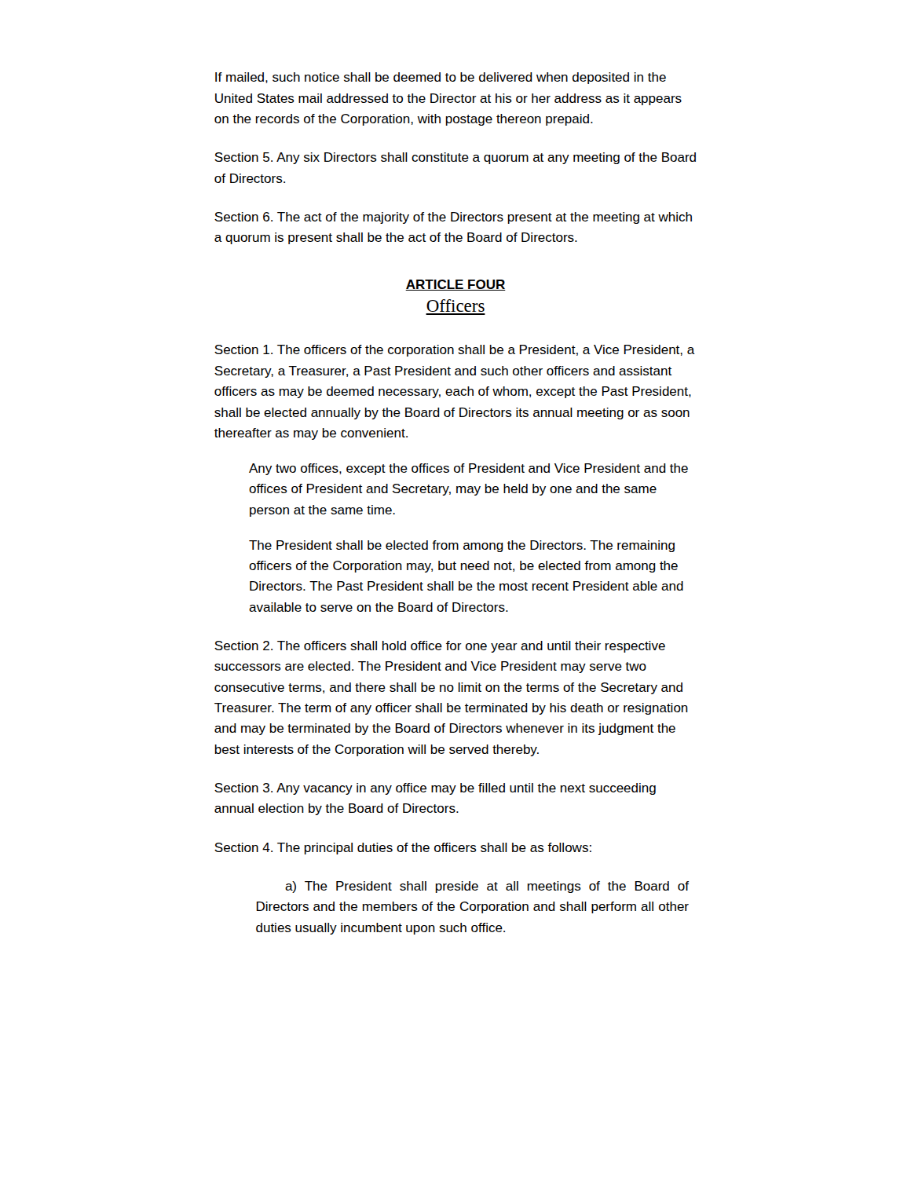If mailed, such notice shall be deemed to be delivered when deposited in the United States mail addressed to the Director at his or her address as it appears on the records of the Corporation, with postage thereon prepaid.
Section 5. Any six Directors shall constitute a quorum at any meeting of the Board of Directors.
Section 6. The act of the majority of the Directors present at the meeting at which a quorum is present shall be the act of the Board of Directors.
ARTICLE FOUR Officers
Section 1. The officers of the corporation shall be a President, a Vice President, a Secretary, a Treasurer, a Past President and such other officers and assistant officers as may be deemed necessary, each of whom, except the Past President, shall be elected annually by the Board of Directors its annual meeting or as soon thereafter as may be convenient.
Any two offices, except the offices of President and Vice President and the offices of President and Secretary, may be held by one and the same person at the same time.
The President shall be elected from among the Directors. The remaining officers of the Corporation may, but need not, be elected from among the Directors. The Past President shall be the most recent President able and available to serve on the Board of Directors.
Section 2. The officers shall hold office for one year and until their respective successors are elected. The President and Vice President may serve two consecutive terms, and there shall be no limit on the terms of the Secretary and Treasurer. The term of any officer shall be terminated by his death or resignation and may be terminated by the Board of Directors whenever in its judgment the best interests of the Corporation will be served thereby.
Section 3. Any vacancy in any office may be filled until the next succeeding annual election by the Board of Directors.
Section 4. The principal duties of the officers shall be as follows:
a) The President shall preside at all meetings of the Board of Directors and the members of the Corporation and shall perform all other duties usually incumbent upon such office.